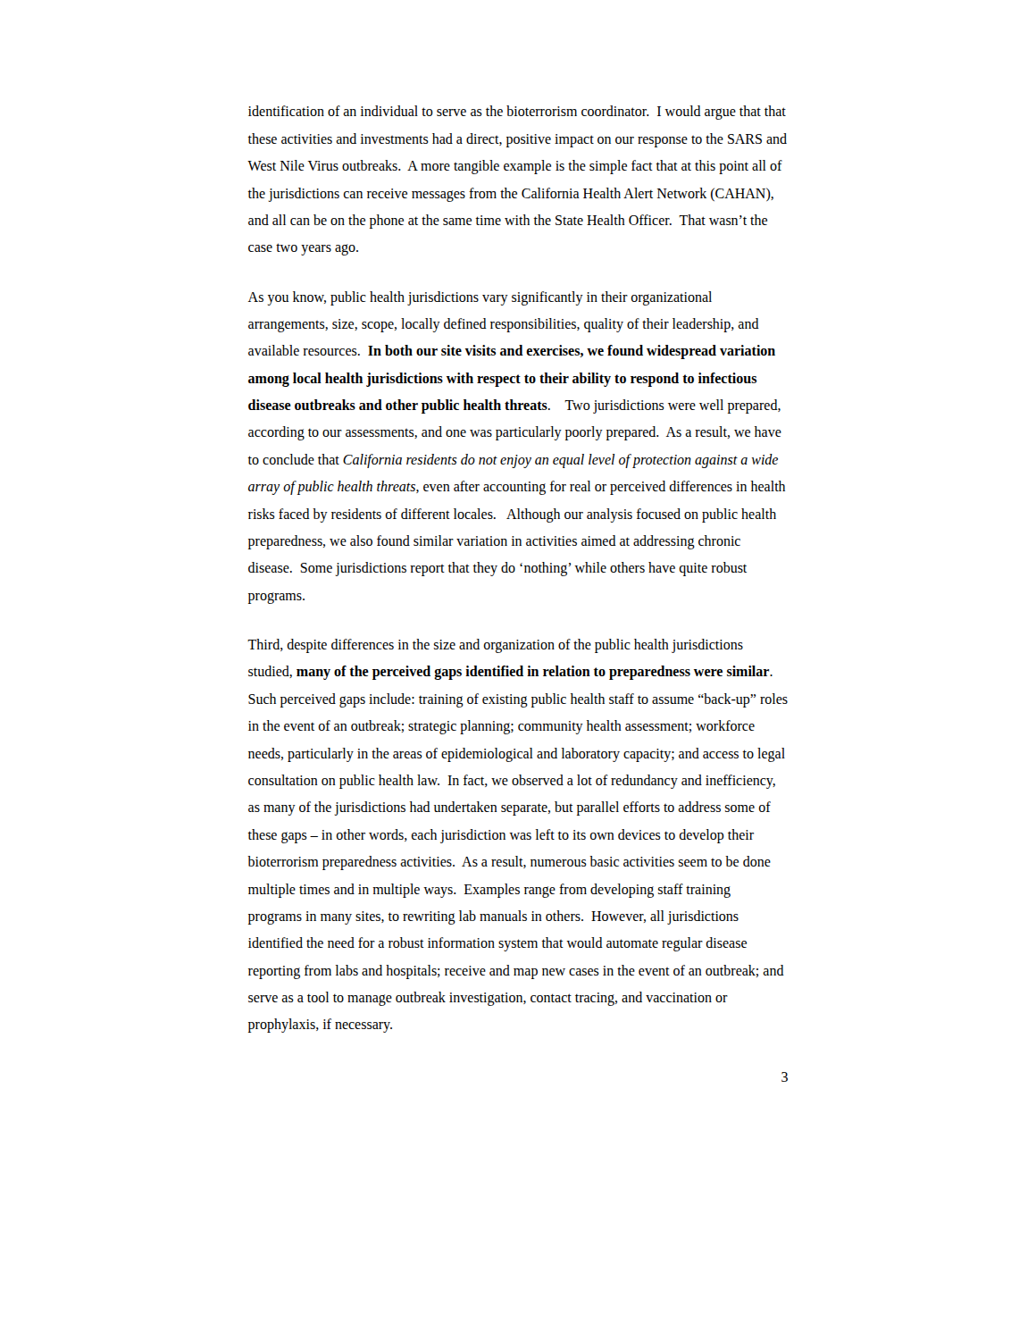identification of an individual to serve as the bioterrorism coordinator. I would argue that that these activities and investments had a direct, positive impact on our response to the SARS and West Nile Virus outbreaks. A more tangible example is the simple fact that at this point all of the jurisdictions can receive messages from the California Health Alert Network (CAHAN), and all can be on the phone at the same time with the State Health Officer. That wasn’t the case two years ago.
As you know, public health jurisdictions vary significantly in their organizational arrangements, size, scope, locally defined responsibilities, quality of their leadership, and available resources. In both our site visits and exercises, we found widespread variation among local health jurisdictions with respect to their ability to respond to infectious disease outbreaks and other public health threats. Two jurisdictions were well prepared, according to our assessments, and one was particularly poorly prepared. As a result, we have to conclude that California residents do not enjoy an equal level of protection against a wide array of public health threats, even after accounting for real or perceived differences in health risks faced by residents of different locales. Although our analysis focused on public health preparedness, we also found similar variation in activities aimed at addressing chronic disease. Some jurisdictions report that they do ‘nothing’ while others have quite robust programs.
Third, despite differences in the size and organization of the public health jurisdictions studied, many of the perceived gaps identified in relation to preparedness were similar. Such perceived gaps include: training of existing public health staff to assume “back-up” roles in the event of an outbreak; strategic planning; community health assessment; workforce needs, particularly in the areas of epidemiological and laboratory capacity; and access to legal consultation on public health law. In fact, we observed a lot of redundancy and inefficiency, as many of the jurisdictions had undertaken separate, but parallel efforts to address some of these gaps – in other words, each jurisdiction was left to its own devices to develop their bioterrorism preparedness activities. As a result, numerous basic activities seem to be done multiple times and in multiple ways. Examples range from developing staff training programs in many sites, to rewriting lab manuals in others. However, all jurisdictions identified the need for a robust information system that would automate regular disease reporting from labs and hospitals; receive and map new cases in the event of an outbreak; and serve as a tool to manage outbreak investigation, contact tracing, and vaccination or prophylaxis, if necessary.
3